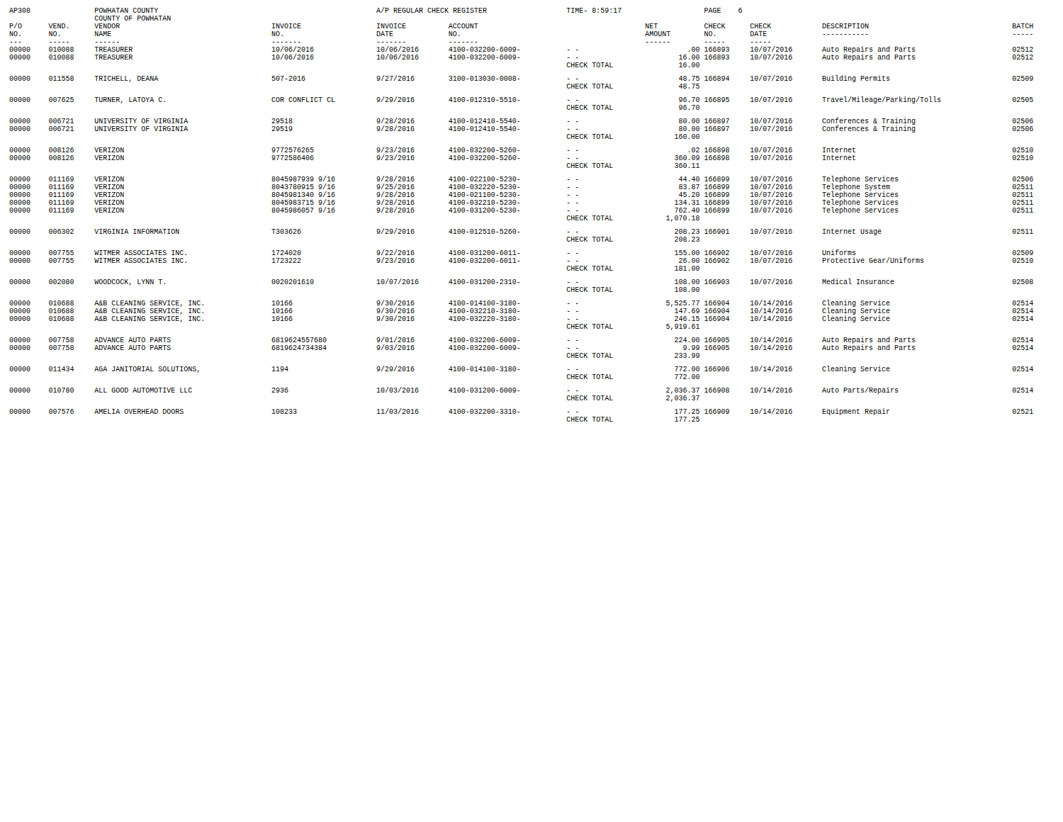| AP308 | POWHATAN COUNTY COUNTY OF POWHATAN | A/P REGULAR CHECK REGISTER | TIME- 8:59:17 | PAGE 6 | | | |
| --- | --- | --- | --- | --- | --- | --- | --- |
| P/O NO. --- | VEND. NO. ----- | VENDOR NAME ------ | INVOICE NO. ------- | INVOICE DATE ------- | ACCOUNT NO. ------- | | NET AMOUNT ------ | CHECK NO. ----- | CHECK DATE ----- | DESCRIPTION ----------- | BATCH ----- |
| 00000 | 010088 | TREASURER | 10/06/2016 | 10/06/2016 | 4100-032200-6009- | - - | .00 | 166893 | 10/07/2016 | Auto Repairs and Parts | 02512 |
| 00000 | 010088 | TREASURER | 10/06/2016 | 10/06/2016 | 4100-032200-6009- | - - | 16.00 | 166893 | 10/07/2016 | Auto Repairs and Parts | 02512 |
| | | | | | | CHECK TOTAL | 16.00 | | | | |
| 00000 | 011558 | TRICHELL, DEANA | 507-2016 | 9/27/2016 | 3100-013030-0008- | - - | 48.75 | 166894 | 10/07/2016 | Building Permits | 02509 |
| | | | | | | CHECK TOTAL | 48.75 | | | | |
| 00000 | 007625 | TURNER, LATOYA C. | COR CONFLICT CL | 9/29/2016 | 4100-012310-5510- | - - | 96.70 | 166895 | 10/07/2016 | Travel/Mileage/Parking/Tolls | 02505 |
| | | | | | | CHECK TOTAL | 96.70 | | | | |
| 00000 | 006721 | UNIVERSITY OF VIRGINIA | 29518 | 9/28/2016 | 4100-012410-5540- | - - | 80.00 | 166897 | 10/07/2016 | Conferences & Training | 02506 |
| 00000 | 006721 | UNIVERSITY OF VIRGINIA | 29519 | 9/28/2016 | 4100-012410-5540- | - - | 80.00 | 166897 | 10/07/2016 | Conferences & Training | 02506 |
| | | | | | | CHECK TOTAL | 160.00 | | | | |
| 00000 | 008126 | VERIZON | 9772576265 | 9/23/2016 | 4100-032200-5260- | - - | .02 | 166898 | 10/07/2016 | Internet | 02510 |
| 00000 | 008126 | VERIZON | 9772586406 | 9/23/2016 | 4100-032200-5260- | - - | 360.09 | 166898 | 10/07/2016 | Internet | 02510 |
| | | | | | | CHECK TOTAL | 360.11 | | | | |
| 00000 | 011169 | VERIZON | 8045987939 9/16 | 9/28/2016 | 4100-022100-5230- | - - | 44.40 | 166899 | 10/07/2016 | Telephone Services | 02506 |
| 00000 | 011169 | VERIZON | 8043780915 9/16 | 9/25/2016 | 4100-032220-5230- | - - | 83.87 | 166899 | 10/07/2016 | Telephone System | 02511 |
| 00000 | 011169 | VERIZON | 8045981340 9/16 | 9/28/2016 | 4100-021100-5230- | - - | 45.20 | 166899 | 10/07/2016 | Telephone Services | 02511 |
| 00000 | 011169 | VERIZON | 8045983715 9/16 | 9/28/2016 | 4100-032210-5230- | - - | 134.31 | 166899 | 10/07/2016 | Telephone Services | 02511 |
| 00000 | 011169 | VERIZON | 8045986057 9/16 | 9/28/2016 | 4100-031200-5230- | - - | 762.40 | 166899 | 10/07/2016 | Telephone Services | 02511 |
| | | | | | | CHECK TOTAL | 1,070.18 | | | | |
| 00000 | 006302 | VIRGINIA INFORMATION | T303626 | 9/29/2016 | 4100-012510-5260- | - - | 208.23 | 166901 | 10/07/2016 | Internet Usage | 02511 |
| | | | | | | CHECK TOTAL | 208.23 | | | | |
| 00000 | 007755 | WITMER ASSOCIATES INC. | 1724020 | 9/22/2016 | 4100-031200-6011- | - - | 155.00 | 166902 | 10/07/2016 | Uniforms | 02509 |
| 00000 | 007755 | WITMER ASSOCIATES INC. | 1723222 | 9/23/2016 | 4100-032200-6011- | - - | 26.00 | 166902 | 10/07/2016 | Protective Gear/Uniforms | 02510 |
| | | | | | | CHECK TOTAL | 181.00 | | | | |
| 00000 | 002080 | WOODCOCK, LYNN T. | 0020201610 | 10/07/2016 | 4100-031200-2310- | - - | 108.00 | 166903 | 10/07/2016 | Medical Insurance | 02508 |
| | | | | | | CHECK TOTAL | 108.00 | | | | |
| 00000 | 010688 | A&B CLEANING SERVICE, INC. | 10166 | 9/30/2016 | 4100-014100-3180- | - - | 5,525.77 | 166904 | 10/14/2016 | Cleaning Service | 02514 |
| 00000 | 010688 | A&B CLEANING SERVICE, INC. | 10166 | 9/30/2016 | 4100-032210-3180- | - - | 147.69 | 166904 | 10/14/2016 | Cleaning Service | 02514 |
| 00000 | 010688 | A&B CLEANING SERVICE, INC. | 10166 | 9/30/2016 | 4100-032220-3180- | - - | 246.15 | 166904 | 10/14/2016 | Cleaning Service | 02514 |
| | | | | | | CHECK TOTAL | 5,919.61 | | | | |
| 00000 | 007758 | ADVANCE AUTO PARTS | 6819624557680 | 9/01/2016 | 4100-032200-6009- | - - | 224.00 | 166905 | 10/14/2016 | Auto Repairs and Parts | 02514 |
| 00000 | 007758 | ADVANCE AUTO PARTS | 6819624734384 | 9/03/2016 | 4100-032200-6009- | - - | 9.99 | 166905 | 10/14/2016 | Auto Repairs and Parts | 02514 |
| | | | | | | CHECK TOTAL | 233.99 | | | | |
| 00000 | 011434 | AGA JANITORIAL SOLUTIONS, | 1194 | 9/29/2016 | 4100-014100-3180- | - - | 772.00 | 166906 | 10/14/2016 | Cleaning Service | 02514 |
| | | | | | | CHECK TOTAL | 772.00 | | | | |
| 00000 | 010780 | ALL GOOD AUTOMOTIVE LLC | 2936 | 10/03/2016 | 4100-031200-6009- | - - | 2,036.37 | 166908 | 10/14/2016 | Auto Parts/Repairs | 02514 |
| | | | | | | CHECK TOTAL | 2,036.37 | | | | |
| 00000 | 007576 | AMELIA OVERHEAD DOORS | 108233 | 11/03/2016 | 4100-032200-3310- | - - | 177.25 | 166909 | 10/14/2016 | Equipment Repair | 02521 |
| | | | | | | CHECK TOTAL | 177.25 | | | | |